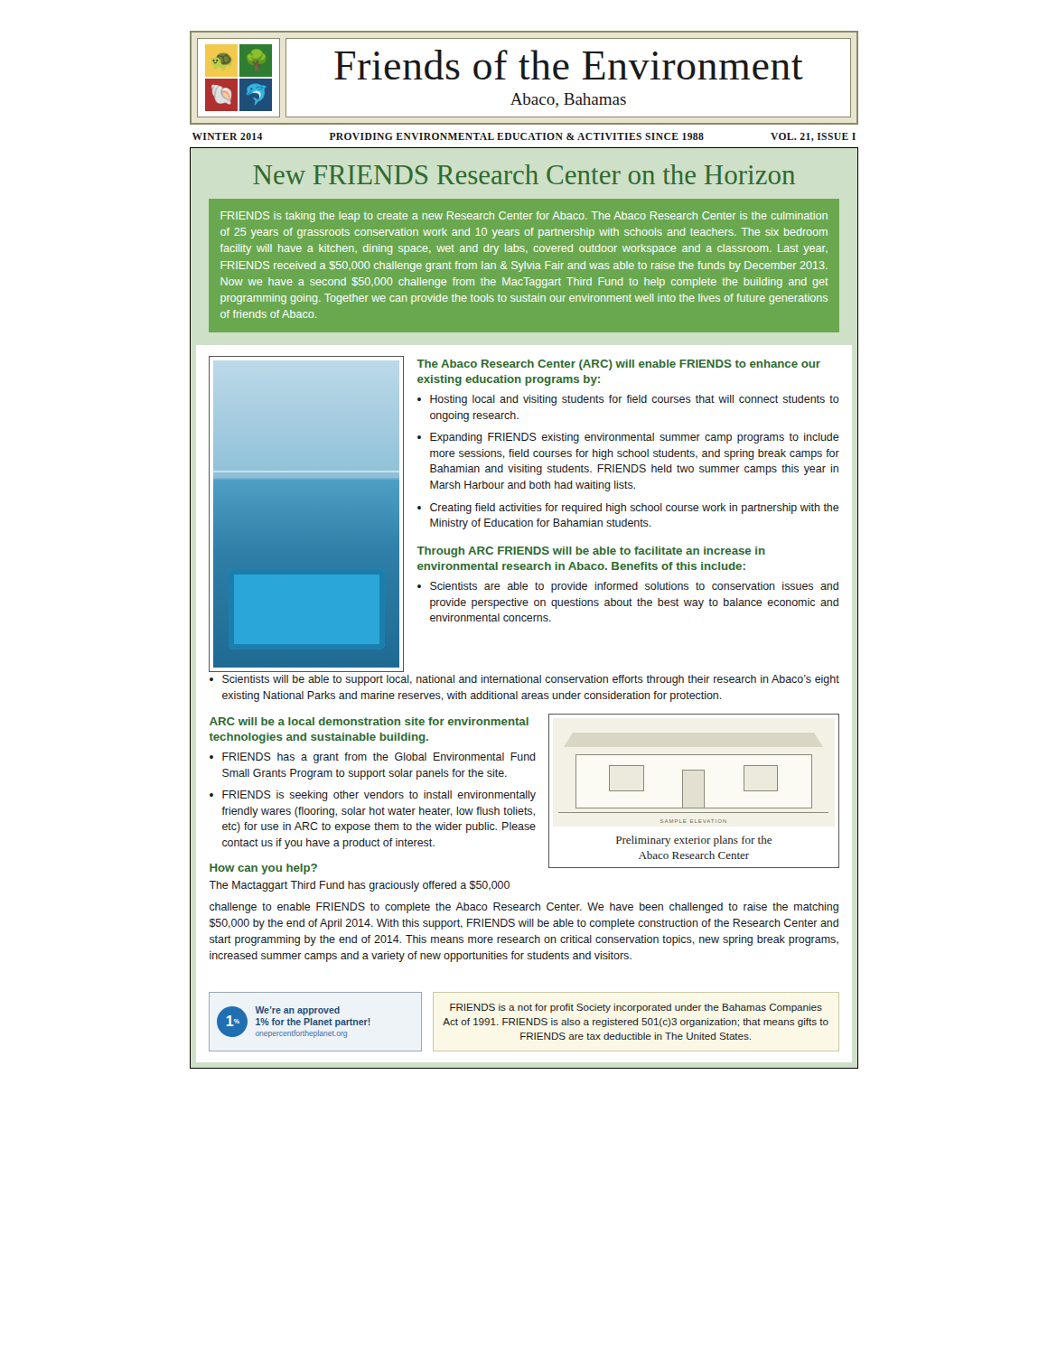🐢
🌳
🐚
🐬
Friends of the Environment
Abaco, Bahamas
WINTER 2014
PROVIDING ENVIRONMENTAL EDUCATION & ACTIVITIES SINCE 1988
VOL. 21, ISSUE I
New FRIENDS Research Center on the Horizon
FRIENDS is taking the leap to create a new Research Center for Abaco. The Abaco Research Center is the culmination of 25 years of grassroots conservation work and 10 years of partnership with schools and teachers. The six bedroom facility will have a kitchen, dining space, wet and dry labs, covered outdoor workspace and a classroom. Last year, FRIENDS received a $50,000 challenge grant from Ian & Sylvia Fair and was able to raise the funds by December 2013. Now we have a second $50,000 challenge from the MacTaggart Third Fund to help complete the building and get programming going. Together we can provide the tools to sustain our environment well into the lives of future generations of friends of Abaco.
The Abaco Research Center (ARC) will enable FRIENDS to enhance our existing education programs by:
Hosting local and visiting students for field courses that will connect students to ongoing research.
Expanding FRIENDS existing environmental summer camp programs to include more sessions, field courses for high school students, and spring break camps for Bahamian and visiting students. FRIENDS held two summer camps this year in Marsh Harbour and both had waiting lists.
Creating field activities for required high school course work in partnership with the Ministry of Education for Bahamian students.
Through ARC FRIENDS will be able to facilitate an increase in environmental research in Abaco. Benefits of this include:
Scientists are able to provide informed solutions to conservation issues and provide perspective on questions about the best way to balance economic and environmental concerns.
Scientists will be able to support local, national and international conservation efforts through their research in Abaco’s eight existing National Parks and marine reserves, with additional areas under consideration for protection.
ARC will be a local demonstration site for environmental technologies and sustainable building.
FRIENDS has a grant from the Global Environmental Fund Small Grants Program to support solar panels for the site.
FRIENDS is seeking other vendors to install environmentally friendly wares (flooring, solar hot water heater, low flush toliets, etc) for use in ARC to expose them to the wider public. Please contact us if you have a product of interest.
How can you help?
The Mactaggart Third Fund has graciously offered a $50,000
SAMPLE ELEVATION
Preliminary exterior plans for the
Abaco Research Center
challenge to enable FRIENDS to complete the Abaco Research Center. We have been challenged to raise the matching $50,000 by the end of April 2014. With this support, FRIENDS will be able to complete construction of the Research Center and start programming by the end of 2014. This means more research on critical conservation topics, new spring break programs, increased summer camps and a variety of new opportunities for students and visitors.
1%
We’re an approved
1% for the Planet partner!
onepercentfortheplanet.org
FRIENDS is a not for profit Society incorporated under the Bahamas Companies Act of 1991. FRIENDS is also a registered 501(c)3 organization; that means gifts to FRIENDS are tax deductible in The United States.